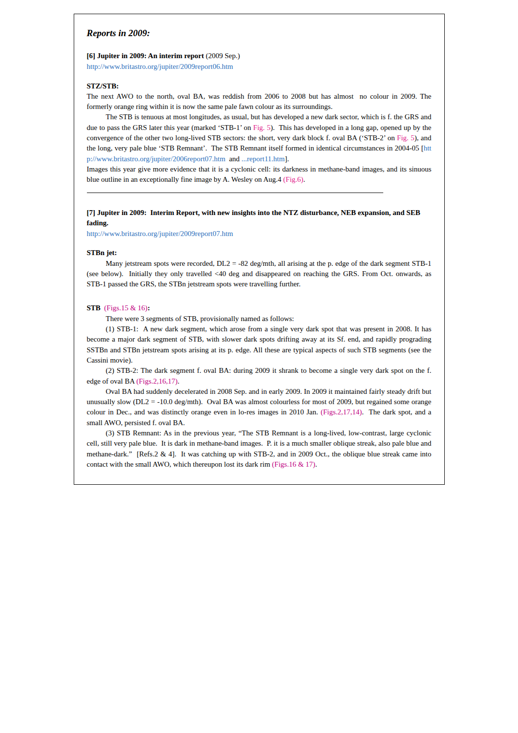Reports in 2009:
[6] Jupiter in 2009: An interim report (2009 Sep.)
http://www.britastro.org/jupiter/2009report06.htm
STZ/STB:
The next AWO to the north, oval BA, was reddish from 2006 to 2008 but has almost no colour in 2009. The formerly orange ring within it is now the same pale fawn colour as its surroundings.
The STB is tenuous at most longitudes, as usual, but has developed a new dark sector, which is f. the GRS and due to pass the GRS later this year (marked ‘STB-1’ on Fig. 5). This has developed in a long gap, opened up by the convergence of the other two long-lived STB sectors: the short, very dark block f. oval BA (‘STB-2’ on Fig. 5), and the long, very pale blue ‘STB Remnant’. The STB Remnant itself formed in identical circumstances in 2004-05 [http://www.britastro.org/jupiter/2006report07.htm and ...report11.htm].
Images this year give more evidence that it is a cyclonic cell: its darkness in methane-band images, and its sinuous blue outline in an exceptionally fine image by A. Wesley on Aug.4 (Fig.6).
[7] Jupiter in 2009: Interim Report, with new insights into the NTZ disturbance, NEB expansion, and SEB fading.
http://www.britastro.org/jupiter/2009report07.htm
STBn jet:
Many jetstream spots were recorded, DL2 = -82 deg/mth, all arising at the p. edge of the dark segment STB-1 (see below). Initially they only travelled <40 deg and disappeared on reaching the GRS. From Oct. onwards, as STB-1 passed the GRS, the STBn jetstream spots were travelling further.
STB (Figs.15 & 16):
There were 3 segments of STB, provisionally named as follows:
(1) STB-1: A new dark segment, which arose from a single very dark spot that was present in 2008. It has become a major dark segment of STB, with slower dark spots drifting away at its Sf. end, and rapidly prograding SSTBn and STBn jetstream spots arising at its p. edge. All these are typical aspects of such STB segments (see the Cassini movie).
(2) STB-2: The dark segment f. oval BA: during 2009 it shrank to become a single very dark spot on the f. edge of oval BA (Figs.2,16,17).
Oval BA had suddenly decelerated in 2008 Sep. and in early 2009. In 2009 it maintained fairly steady drift but unusually slow (DL2 = -10.0 deg/mth). Oval BA was almost colourless for most of 2009, but regained some orange colour in Dec., and was distinctly orange even in lo-res images in 2010 Jan. (Figs.2,17,14). The dark spot, and a small AWO, persisted f. oval BA.
(3) STB Remnant: As in the previous year, “The STB Remnant is a long-lived, low-contrast, large cyclonic cell, still very pale blue. It is dark in methane-band images. P. it is a much smaller oblique streak, also pale blue and methane-dark.” [Refs.2 & 4]. It was catching up with STB-2, and in 2009 Oct., the oblique blue streak came into contact with the small AWO, which thereupon lost its dark rim (Figs.16 & 17).